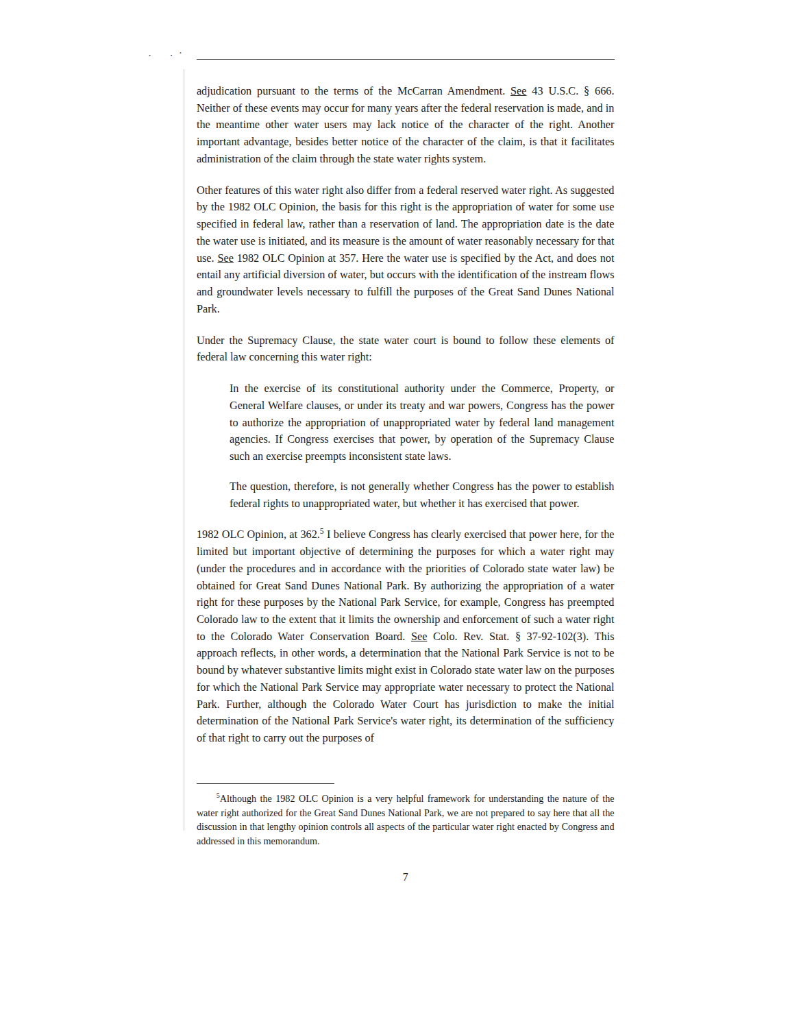. . ·
adjudication pursuant to the terms of the McCarran Amendment. See 43 U.S.C. § 666. Neither of these events may occur for many years after the federal reservation is made, and in the meantime other water users may lack notice of the character of the right. Another important advantage, besides better notice of the character of the claim, is that it facilitates administration of the claim through the state water rights system.
Other features of this water right also differ from a federal reserved water right. As suggested by the 1982 OLC Opinion, the basis for this right is the appropriation of water for some use specified in federal law, rather than a reservation of land. The appropriation date is the date the water use is initiated, and its measure is the amount of water reasonably necessary for that use. See 1982 OLC Opinion at 357. Here the water use is specified by the Act, and does not entail any artificial diversion of water, but occurs with the identification of the instream flows and groundwater levels necessary to fulfill the purposes of the Great Sand Dunes National Park.
Under the Supremacy Clause, the state water court is bound to follow these elements of federal law concerning this water right:
In the exercise of its constitutional authority under the Commerce, Property, or General Welfare clauses, or under its treaty and war powers, Congress has the power to authorize the appropriation of unappropriated water by federal land management agencies. If Congress exercises that power, by operation of the Supremacy Clause such an exercise preempts inconsistent state laws.
The question, therefore, is not generally whether Congress has the power to establish federal rights to unappropriated water, but whether it has exercised that power.
1982 OLC Opinion, at 362.5 I believe Congress has clearly exercised that power here, for the limited but important objective of determining the purposes for which a water right may (under the procedures and in accordance with the priorities of Colorado state water law) be obtained for Great Sand Dunes National Park. By authorizing the appropriation of a water right for these purposes by the National Park Service, for example, Congress has preempted Colorado law to the extent that it limits the ownership and enforcement of such a water right to the Colorado Water Conservation Board. See Colo. Rev. Stat. § 37-92-102(3). This approach reflects, in other words, a determination that the National Park Service is not to be bound by whatever substantive limits might exist in Colorado state water law on the purposes for which the National Park Service may appropriate water necessary to protect the National Park. Further, although the Colorado Water Court has jurisdiction to make the initial determination of the National Park Service's water right, its determination of the sufficiency of that right to carry out the purposes of
5Although the 1982 OLC Opinion is a very helpful framework for understanding the nature of the water right authorized for the Great Sand Dunes National Park, we are not prepared to say here that all the discussion in that lengthy opinion controls all aspects of the particular water right enacted by Congress and addressed in this memorandum.
7